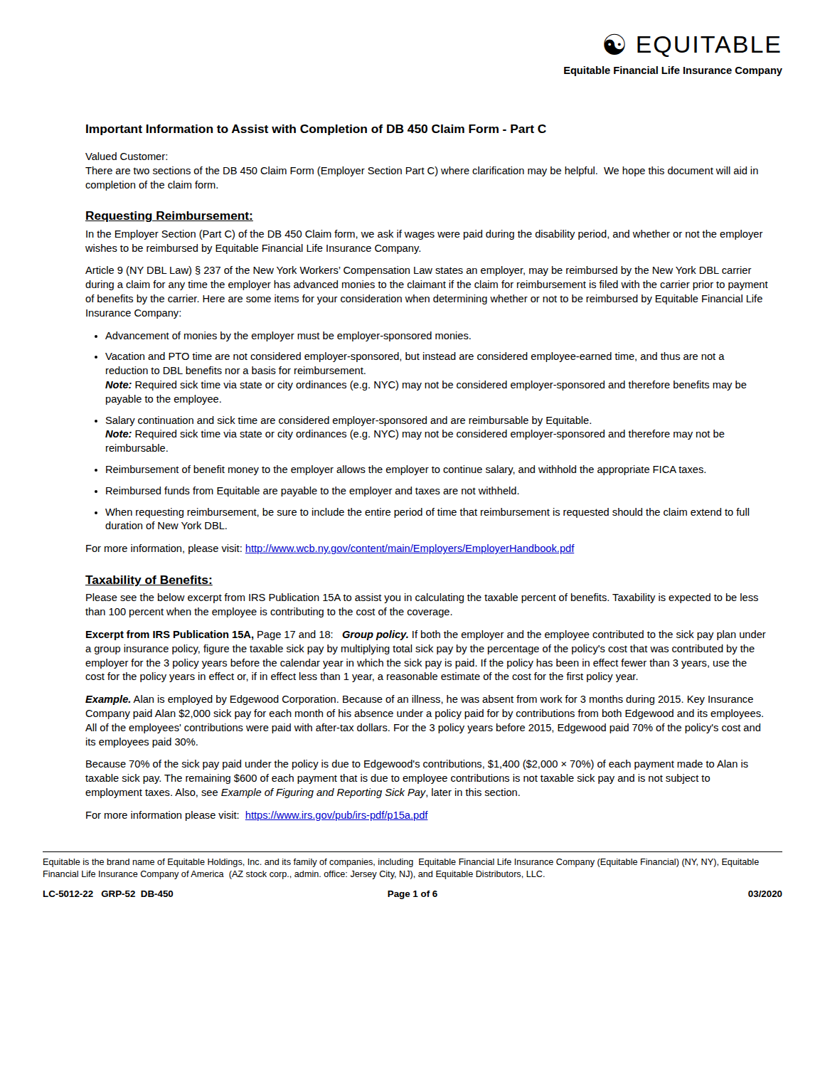☯ EQUITABLE
Equitable Financial Life Insurance Company
Important Information to Assist with Completion of DB 450 Claim Form - Part C
Valued Customer:
There are two sections of the DB 450 Claim Form (Employer Section Part C) where clarification may be helpful. We hope this document will aid in completion of the claim form.
Requesting Reimbursement:
In the Employer Section (Part C) of the DB 450 Claim form, we ask if wages were paid during the disability period, and whether or not the employer wishes to be reimbursed by Equitable Financial Life Insurance Company.
Article 9 (NY DBL Law) § 237 of the New York Workers’ Compensation Law states an employer, may be reimbursed by the New York DBL carrier during a claim for any time the employer has advanced monies to the claimant if the claim for reimbursement is filed with the carrier prior to payment of benefits by the carrier. Here are some items for your consideration when determining whether or not to be reimbursed by Equitable Financial Life Insurance Company:
Advancement of monies by the employer must be employer-sponsored monies.
Vacation and PTO time are not considered employer-sponsored, but instead are considered employee-earned time, and thus are not a reduction to DBL benefits nor a basis for reimbursement.
Note: Required sick time via state or city ordinances (e.g. NYC) may not be considered employer-sponsored and therefore benefits may be payable to the employee.
Salary continuation and sick time are considered employer-sponsored and are reimbursable by Equitable.
Note: Required sick time via state or city ordinances (e.g. NYC) may not be considered employer-sponsored and therefore may not be reimbursable.
Reimbursement of benefit money to the employer allows the employer to continue salary, and withhold the appropriate FICA taxes.
Reimbursed funds from Equitable are payable to the employer and taxes are not withheld.
When requesting reimbursement, be sure to include the entire period of time that reimbursement is requested should the claim extend to full duration of New York DBL.
For more information, please visit: http://www.wcb.ny.gov/content/main/Employers/EmployerHandbook.pdf
Taxability of Benefits:
Please see the below excerpt from IRS Publication 15A to assist you in calculating the taxable percent of benefits. Taxability is expected to be less than 100 percent when the employee is contributing to the cost of the coverage.
Excerpt from IRS Publication 15A, Page 17 and 18: Group policy. If both the employer and the employee contributed to the sick pay plan under a group insurance policy, figure the taxable sick pay by multiplying total sick pay by the percentage of the policy's cost that was contributed by the employer for the 3 policy years before the calendar year in which the sick pay is paid. If the policy has been in effect fewer than 3 years, use the cost for the policy years in effect or, if in effect less than 1 year, a reasonable estimate of the cost for the first policy year.
Example. Alan is employed by Edgewood Corporation. Because of an illness, he was absent from work for 3 months during 2015. Key Insurance Company paid Alan $2,000 sick pay for each month of his absence under a policy paid for by contributions from both Edgewood and its employees. All of the employees' contributions were paid with after-tax dollars. For the 3 policy years before 2015, Edgewood paid 70% of the policy's cost and its employees paid 30%.
Because 70% of the sick pay paid under the policy is due to Edgewood's contributions, $1,400 ($2,000 × 70%) of each payment made to Alan is taxable sick pay. The remaining $600 of each payment that is due to employee contributions is not taxable sick pay and is not subject to employment taxes. Also, see Example of Figuring and Reporting Sick Pay, later in this section.
For more information please visit: https://www.irs.gov/pub/irs-pdf/p15a.pdf
Equitable is the brand name of Equitable Holdings, Inc. and its family of companies, including Equitable Financial Life Insurance Company (Equitable Financial) (NY, NY), Equitable Financial Life Insurance Company of America (AZ stock corp., admin. office: Jersey City, NJ), and Equitable Distributors, LLC.
LC-5012-22 GRP-52 DB-450 Page 1 of 6 03/2020